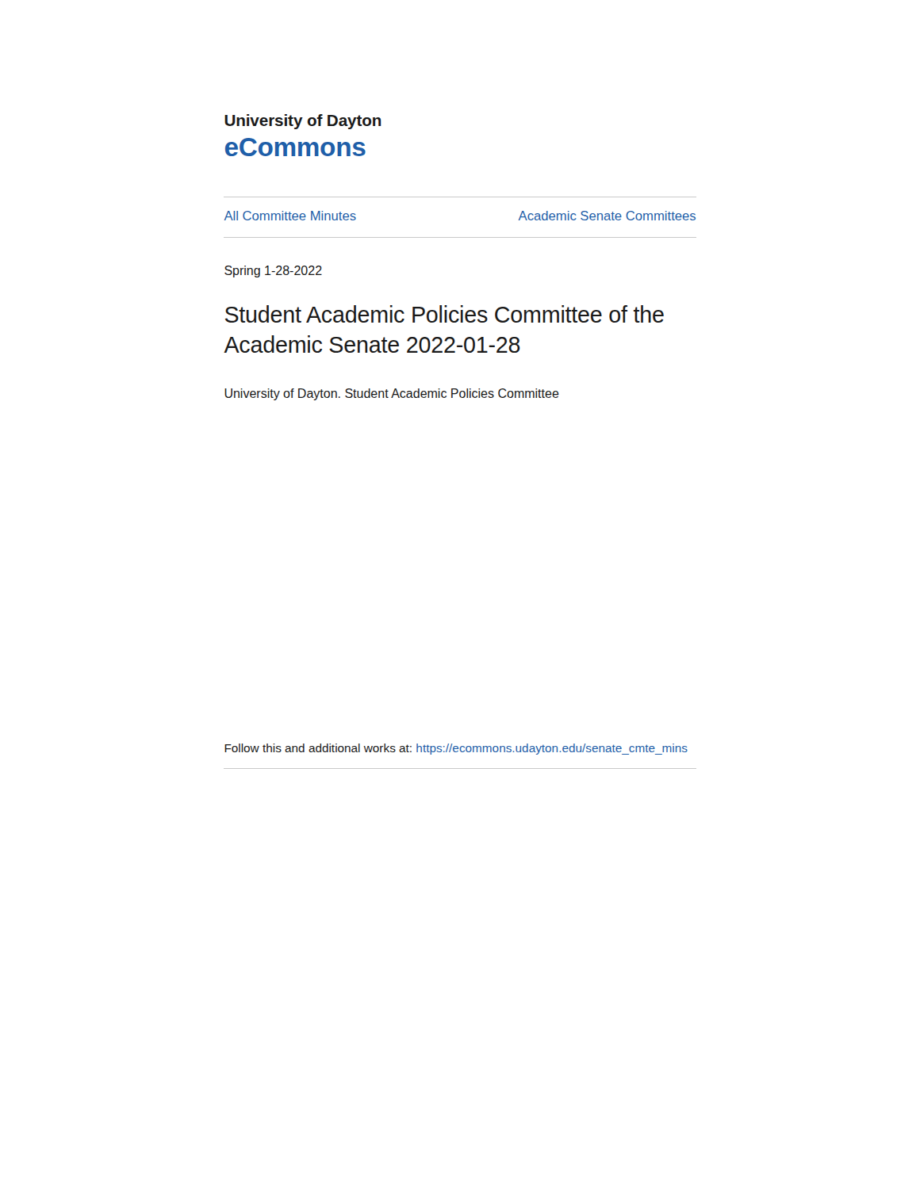University of Dayton
eCommons
All Committee Minutes Academic Senate Committees
Spring 1-28-2022
Student Academic Policies Committee of the Academic Senate 2022-01-28
University of Dayton. Student Academic Policies Committee
Follow this and additional works at: https://ecommons.udayton.edu/senate_cmte_mins